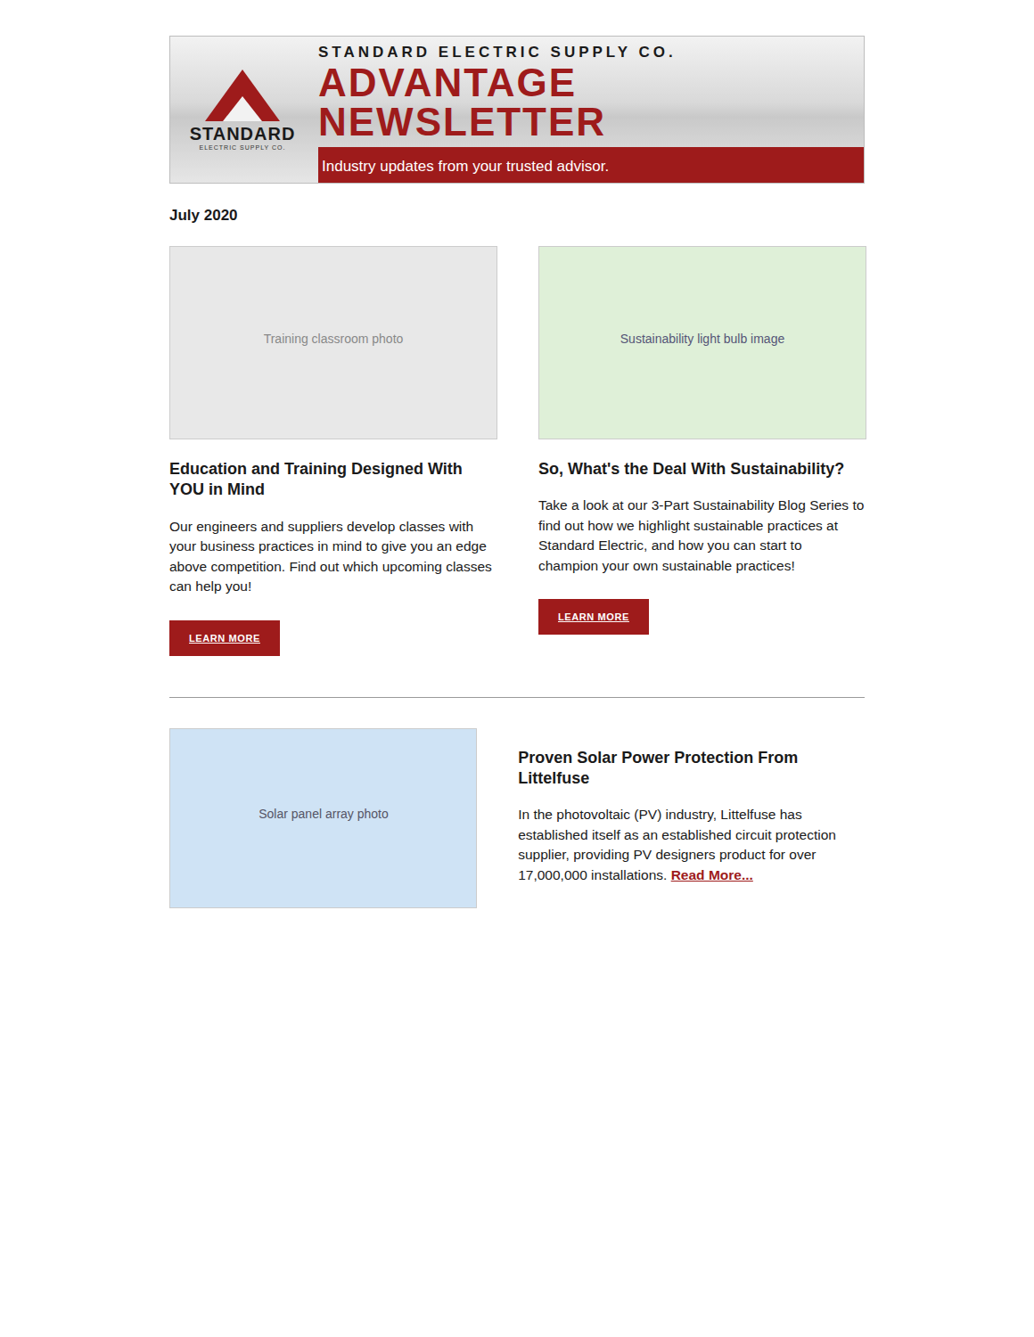STANDARD
ELECTRIC SUPPLY CO.
Standard Electric Supply Co.
Advantage Newsletter
Industry updates from your trusted advisor.
July 2020
Education and Training Designed With YOU in Mind
Our engineers and suppliers develop classes with your business practices in mind to give you an edge above competition. Find out which upcoming classes can help you!
Learn More
So, What's the Deal With Sustainability?
Take a look at our 3-Part Sustainability Blog Series to find out how we highlight sustainable practices at Standard Electric, and how you can start to champion your own sustainable practices!
Learn More
Proven Solar Power Protection From Littelfuse
In the photovoltaic (PV) industry, Littelfuse has established itself as an established circuit protection supplier, providing PV designers product for over 17,000,000 installations. Read More...